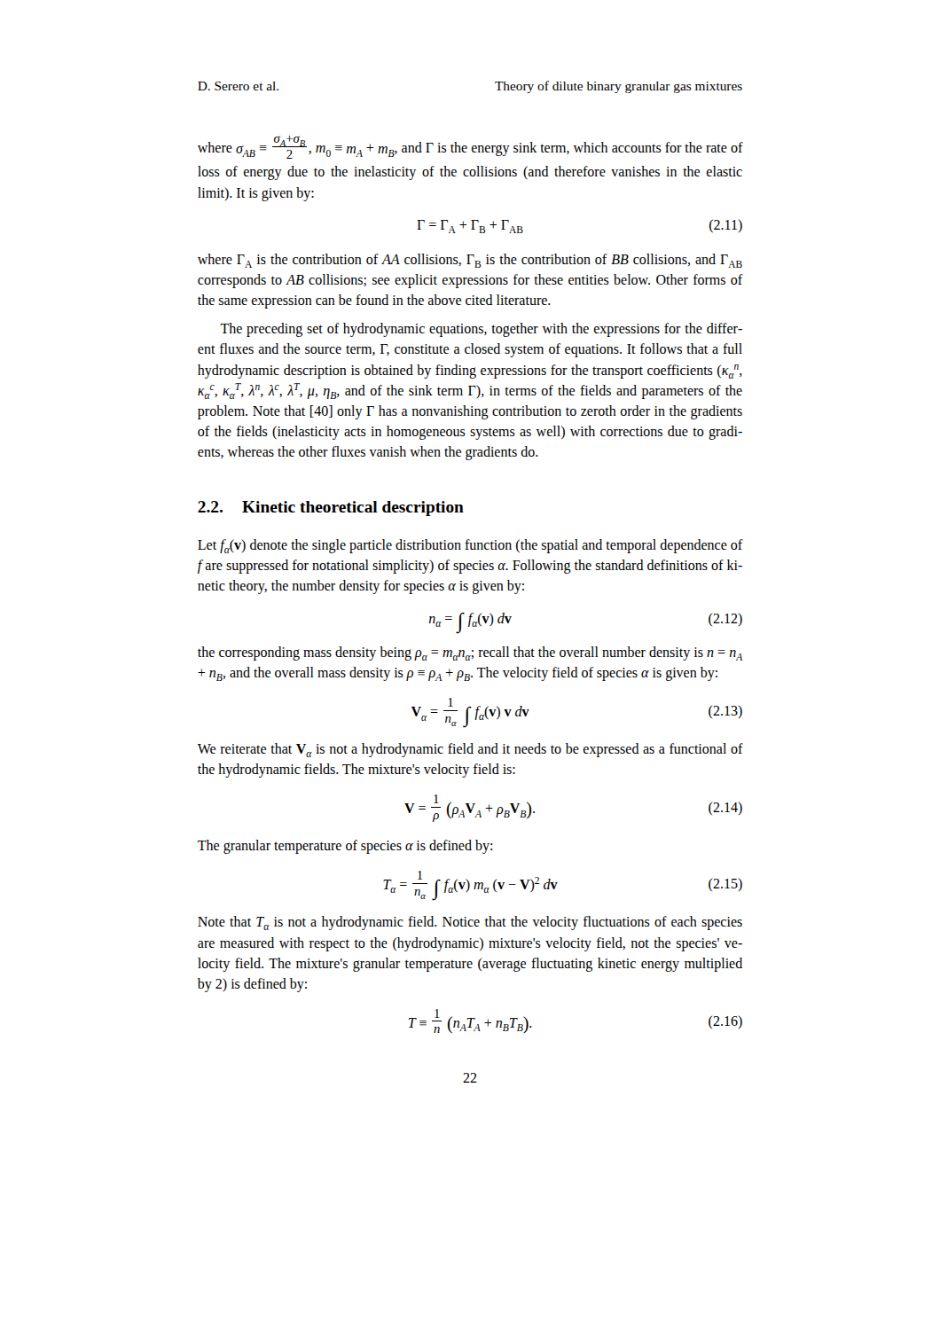D. Serero et al. Theory of dilute binary granular gas mixtures
where σAB ≡ σA+σB 2, m0 ≡ mA + mB, and Γ is the energy sink term, which accounts for the rate of loss of energy due to the inelasticity of the collisions (and therefore vanishes in the elastic limit). It is given by:
Γ = ΓA + ΓB + ΓAB (2.11)
where ΓA is the contribution of AA collisions, ΓB is the contribution of BB collisions, and ΓAB corresponds to AB collisions; see explicit expressions for these entities below. Other forms of the same expression can be found in the above cited literature.
The preceding set of hydrodynamic equations, together with the expressions for the different fluxes and the source term, Γ, constitute a closed system of equations. It follows that a full hydrodynamic description is obtained by finding expressions for the transport coefficients (καn, καc, καT, λn, λc, λT, μ, ηB, and of the sink term Γ), in terms of the fields and parameters of the problem. Note that [40] only Γ has a nonvanishing contribution to zeroth order in the gradients of the fields (inelasticity acts in homogeneous systems as well) with corrections due to gradients, whereas the other fluxes vanish when the gradients do.
2.2. Kinetic theoretical description
Let fα(v) denote the single particle distribution function (the spatial and temporal dependence of f are suppressed for notational simplicity) of species α. Following the standard definitions of kinetic theory, the number density for species α is given by:
nα = ∫ fα(v) dv (2.12)
the corresponding mass density being ρα = mαnα; recall that the overall number density is n = nA + nB, and the overall mass density is ρ ≡ ρA + ρB. The velocity field of species α is given by:
Vα = 1 nα ∫ fα(v) v dv (2.13)
We reiterate that Vα is not a hydrodynamic field and it needs to be expressed as a functional of the hydrodynamic fields. The mixture's velocity field is:
V = 1 ρ (ρA VA + ρB VB). (2.14)
The granular temperature of species α is defined by:
Tα = 1 nα ∫ fα(v) mα (v − V)2 dv (2.15)
Note that Tα is not a hydrodynamic field. Notice that the velocity fluctuations of each species are measured with respect to the (hydrodynamic) mixture's velocity field, not the species' velocity field. The mixture's granular temperature (average fluctuating kinetic energy multiplied by 2) is defined by:
T ≡ 1 n (nATA + nBTB). (2.16)
22